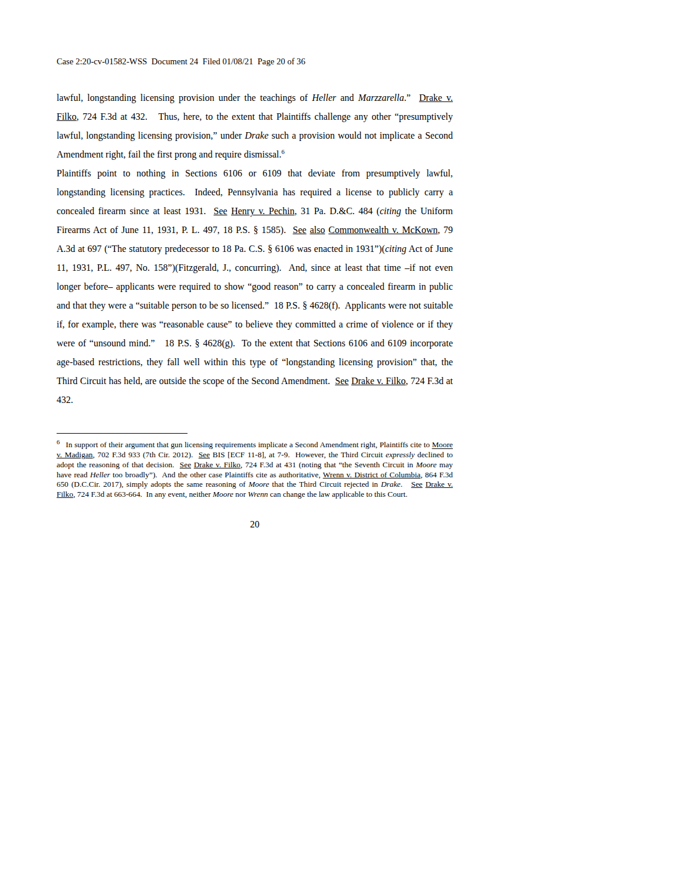Case 2:20-cv-01582-WSS Document 24 Filed 01/08/21 Page 20 of 36
lawful, longstanding licensing provision under the teachings of Heller and Marzzarella.” Drake v. Filko, 724 F.3d at 432. Thus, here, to the extent that Plaintiffs challenge any other “presumptively lawful, longstanding licensing provision,” under Drake such a provision would not implicate a Second Amendment right, fail the first prong and require dismissal.6
Plaintiffs point to nothing in Sections 6106 or 6109 that deviate from presumptively lawful, longstanding licensing practices. Indeed, Pennsylvania has required a license to publicly carry a concealed firearm since at least 1931. See Henry v. Pechin, 31 Pa. D.&C. 484 (citing the Uniform Firearms Act of June 11, 1931, P. L. 497, 18 P.S. § 1585). See also Commonwealth v. McKown, 79 A.3d at 697 (“The statutory predecessor to 18 Pa. C.S. § 6106 was enacted in 1931”)(citing Act of June 11, 1931, P.L. 497, No. 158”)(Fitzgerald, J., concurring). And, since at least that time –if not even longer before– applicants were required to show “good reason” to carry a concealed firearm in public and that they were a “suitable person to be so licensed.” 18 P.S. § 4628(f). Applicants were not suitable if, for example, there was “reasonable cause” to believe they committed a crime of violence or if they were of “unsound mind.” 18 P.S. § 4628(g). To the extent that Sections 6106 and 6109 incorporate age-based restrictions, they fall well within this type of “longstanding licensing provision” that, the Third Circuit has held, are outside the scope of the Second Amendment. See Drake v. Filko, 724 F.3d at 432.
6 In support of their argument that gun licensing requirements implicate a Second Amendment right, Plaintiffs cite to Moore v. Madigan, 702 F.3d 933 (7th Cir. 2012). See BIS [ECF 11-8], at 7-9. However, the Third Circuit expressly declined to adopt the reasoning of that decision. See Drake v. Filko, 724 F.3d at 431 (noting that “the Seventh Circuit in Moore may have read Heller too broadly”). And the other case Plaintiffs cite as authoritative, Wrenn v. District of Columbia, 864 F.3d 650 (D.C.Cir. 2017), simply adopts the same reasoning of Moore that the Third Circuit rejected in Drake. See Drake v. Filko, 724 F.3d at 663-664. In any event, neither Moore nor Wrenn can change the law applicable to this Court.
20